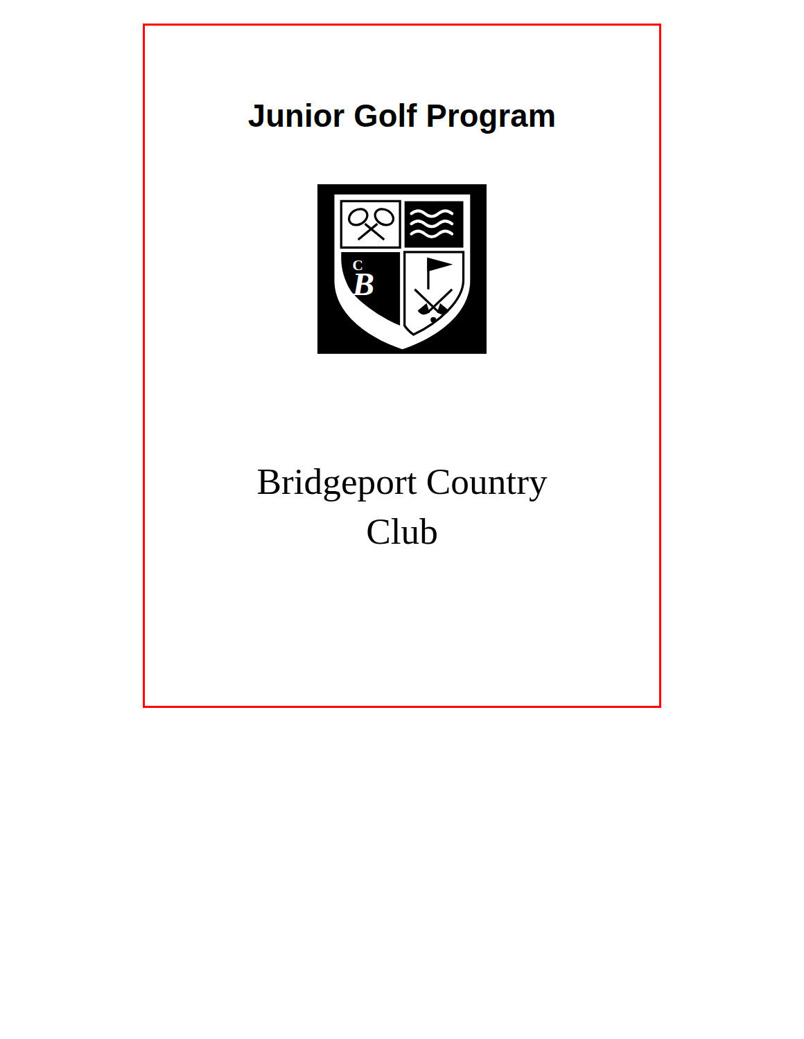Junior Golf Program
Bridgeport Country Club crest C B C
Bridgeport Country
Club